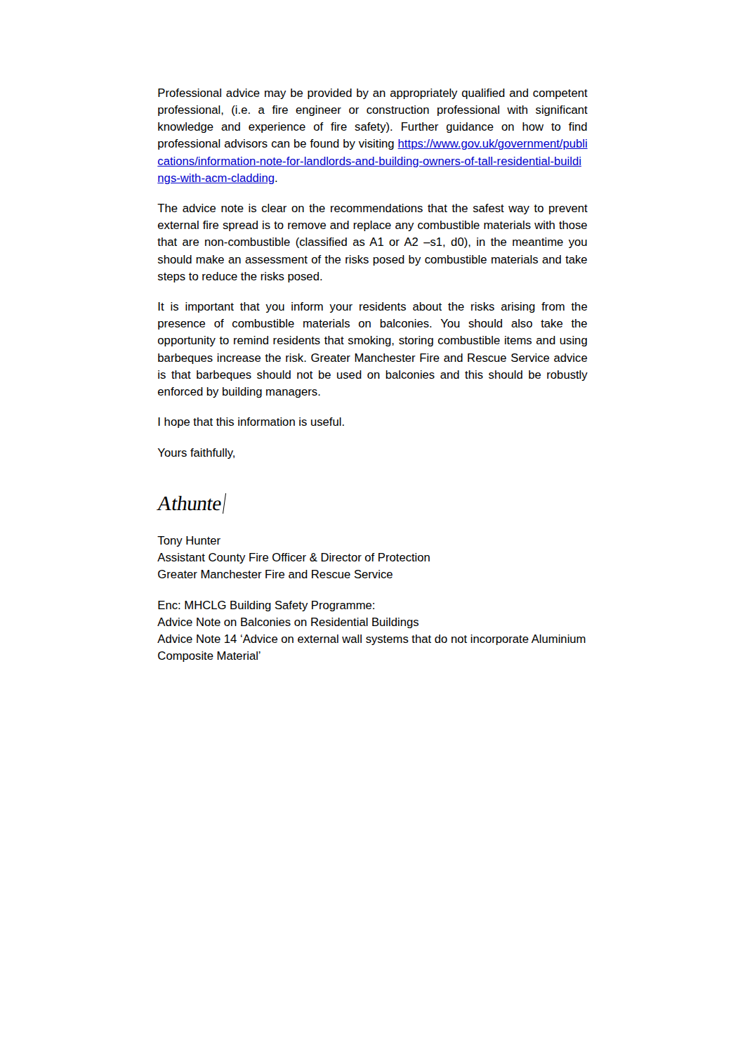Professional advice may be provided by an appropriately qualified and competent professional, (i.e. a fire engineer or construction professional with significant knowledge and experience of fire safety). Further guidance on how to find professional advisors can be found by visiting https://www.gov.uk/government/publications/information-note-for-landlords-and-building-owners-of-tall-residential-buildings-with-acm-cladding.
The advice note is clear on the recommendations that the safest way to prevent external fire spread is to remove and replace any combustible materials with those that are non-combustible (classified as A1 or A2 –s1, d0), in the meantime you should make an assessment of the risks posed by combustible materials and take steps to reduce the risks posed.
It is important that you inform your residents about the risks arising from the presence of combustible materials on balconies. You should also take the opportunity to remind residents that smoking, storing combustible items and using barbeques increase the risk. Greater Manchester Fire and Rescue Service advice is that barbeques should not be used on balconies and this should be robustly enforced by building managers.
I hope that this information is useful.
Yours faithfully,
Athunte
Tony Hunter
Assistant County Fire Officer & Director of Protection
Greater Manchester Fire and Rescue Service
Enc: MHCLG Building Safety Programme:
Advice Note on Balconies on Residential Buildings
Advice Note 14 ‘Advice on external wall systems that do not incorporate Aluminium Composite Material’